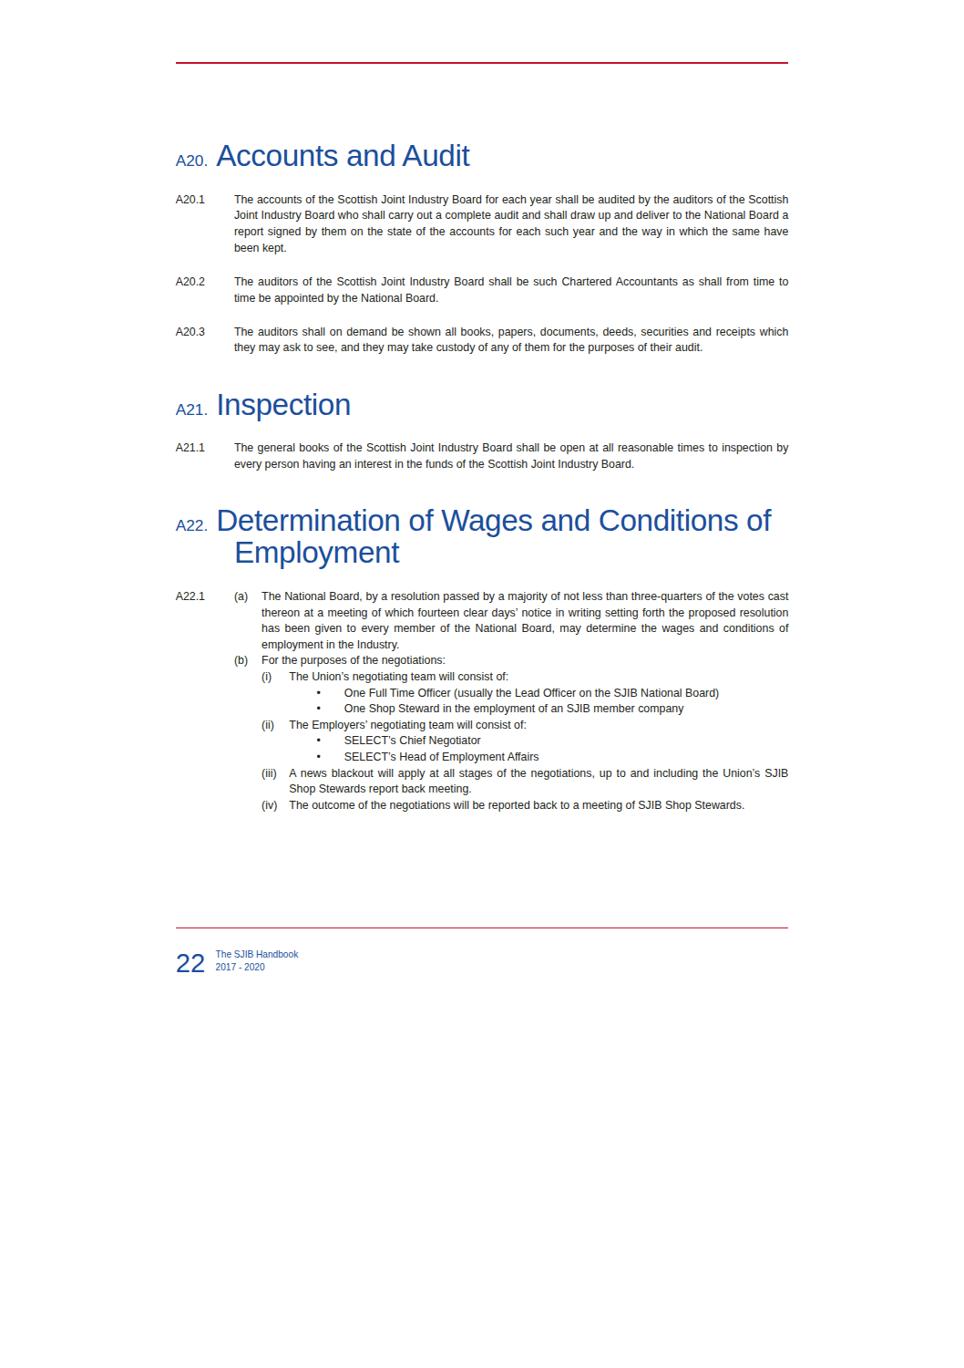A20. Accounts and Audit
A20.1
The accounts of the Scottish Joint Industry Board for each year shall be audited by the auditors of the Scottish Joint Industry Board who shall carry out a complete audit and shall draw up and deliver to the National Board a report signed by them on the state of the accounts for each such year and the way in which the same have been kept.
A20.2
The auditors of the Scottish Joint Industry Board shall be such Chartered Accountants as shall from time to time be appointed by the National Board.
A20.3
The auditors shall on demand be shown all books, papers, documents, deeds, securities and receipts which they may ask to see, and they may take custody of any of them for the purposes of their audit.
A21. Inspection
A21.1
The general books of the Scottish Joint Industry Board shall be open at all reasonable times to inspection by every person having an interest in the funds of the Scottish Joint Industry Board.
A22. Determination of Wages and Conditions of Employment
A22.1
(a)
The National Board, by a resolution passed by a majority of not less than three-quarters of the votes cast thereon at a meeting of which fourteen clear days’ notice in writing setting forth the proposed resolution has been given to every member of the National Board, may determine the wages and conditions of employment in the Industry.
(b)
For the purposes of the negotiations:
(i)
The Union’s negotiating team will consist of:
•
One Full Time Officer (usually the Lead Officer on the SJIB National Board)
•
One Shop Steward in the employment of an SJIB member company
(ii)
The Employers’ negotiating team will consist of:
•
SELECT’s Chief Negotiator
•
SELECT’s Head of Employment Affairs
(iii)
A news blackout will apply at all stages of the negotiations, up to and including the Union’s SJIB Shop Stewards report back meeting.
(iv)
The outcome of the negotiations will be reported back to a meeting of SJIB Shop Stewards.
22
The SJIB Handbook
2017 - 2020